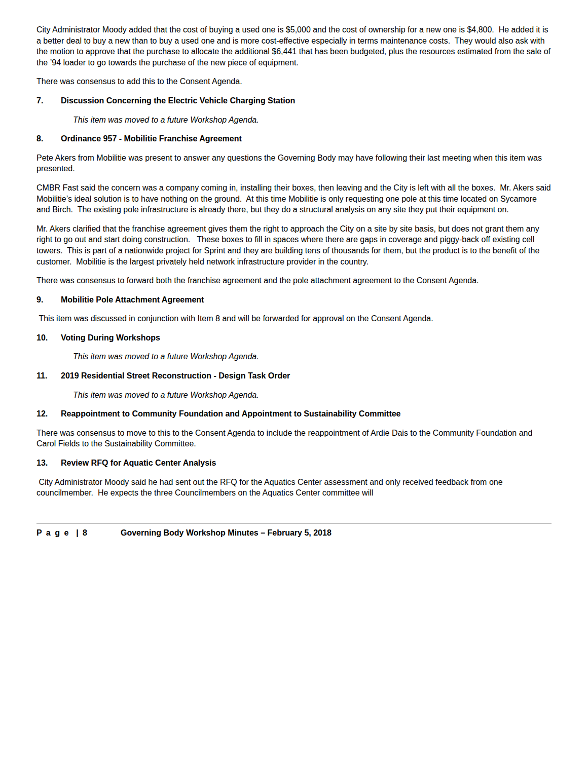City Administrator Moody added that the cost of buying a used one is $5,000 and the cost of ownership for a new one is $4,800. He added it is a better deal to buy a new than to buy a used one and is more cost-effective especially in terms maintenance costs. They would also ask with the motion to approve that the purchase to allocate the additional $6,441 that has been budgeted, plus the resources estimated from the sale of the ’94 loader to go towards the purchase of the new piece of equipment.
There was consensus to add this to the Consent Agenda.
7. Discussion Concerning the Electric Vehicle Charging Station
This item was moved to a future Workshop Agenda.
8. Ordinance 957 - Mobilitie Franchise Agreement
Pete Akers from Mobilitie was present to answer any questions the Governing Body may have following their last meeting when this item was presented.
CMBR Fast said the concern was a company coming in, installing their boxes, then leaving and the City is left with all the boxes. Mr. Akers said Mobilitie’s ideal solution is to have nothing on the ground. At this time Mobilitie is only requesting one pole at this time located on Sycamore and Birch. The existing pole infrastructure is already there, but they do a structural analysis on any site they put their equipment on.
Mr. Akers clarified that the franchise agreement gives them the right to approach the City on a site by site basis, but does not grant them any right to go out and start doing construction. These boxes to fill in spaces where there are gaps in coverage and piggy-back off existing cell towers. This is part of a nationwide project for Sprint and they are building tens of thousands for them, but the product is to the benefit of the customer. Mobilitie is the largest privately held network infrastructure provider in the country.
There was consensus to forward both the franchise agreement and the pole attachment agreement to the Consent Agenda.
9. Mobilitie Pole Attachment Agreement
This item was discussed in conjunction with Item 8 and will be forwarded for approval on the Consent Agenda.
10. Voting During Workshops
This item was moved to a future Workshop Agenda.
11. 2019 Residential Street Reconstruction - Design Task Order
This item was moved to a future Workshop Agenda.
12. Reappointment to Community Foundation and Appointment to Sustainability Committee
There was consensus to move to this to the Consent Agenda to include the reappointment of Ardie Dais to the Community Foundation and Carol Fields to the Sustainability Committee.
13. Review RFQ for Aquatic Center Analysis
City Administrator Moody said he had sent out the RFQ for the Aquatics Center assessment and only received feedback from one councilmember. He expects the three Councilmembers on the Aquatics Center committee will
P a g e | 8 Governing Body Workshop Minutes – February 5, 2018